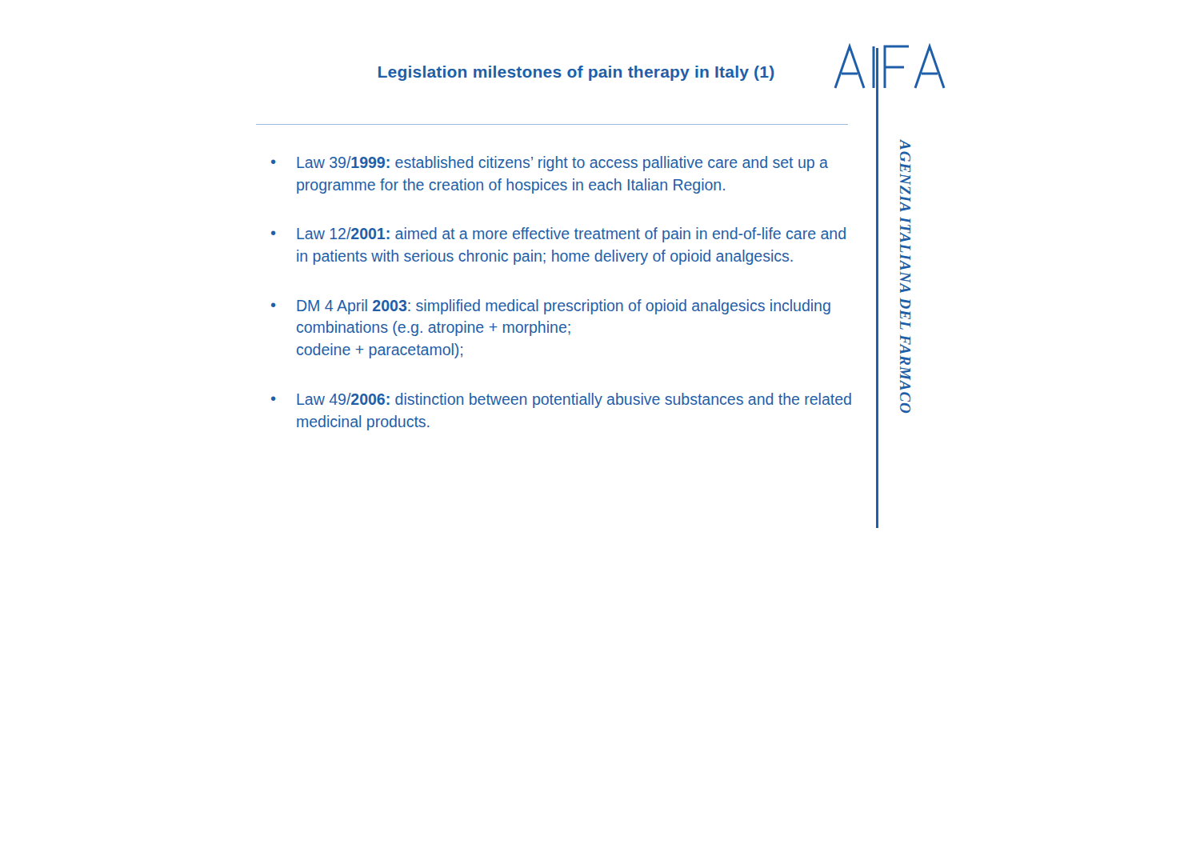Legislation milestones of pain therapy in Italy (1)
Law 39/1999: established citizens’ right to access palliative care and set up a programme for the creation of hospices in each Italian Region.
Law 12/2001: aimed at a more effective treatment of pain in end-of-life care and in patients with serious chronic pain; home delivery of opioid analgesics.
DM 4 April 2003: simplified medical prescription of opioid analgesics including combinations (e.g. atropine + morphine;
codeine + paracetamol);
Law 49/2006: distinction between potentially abusive substances and the related medicinal products.
AGENZIA ITALIANA DEL FARMACO